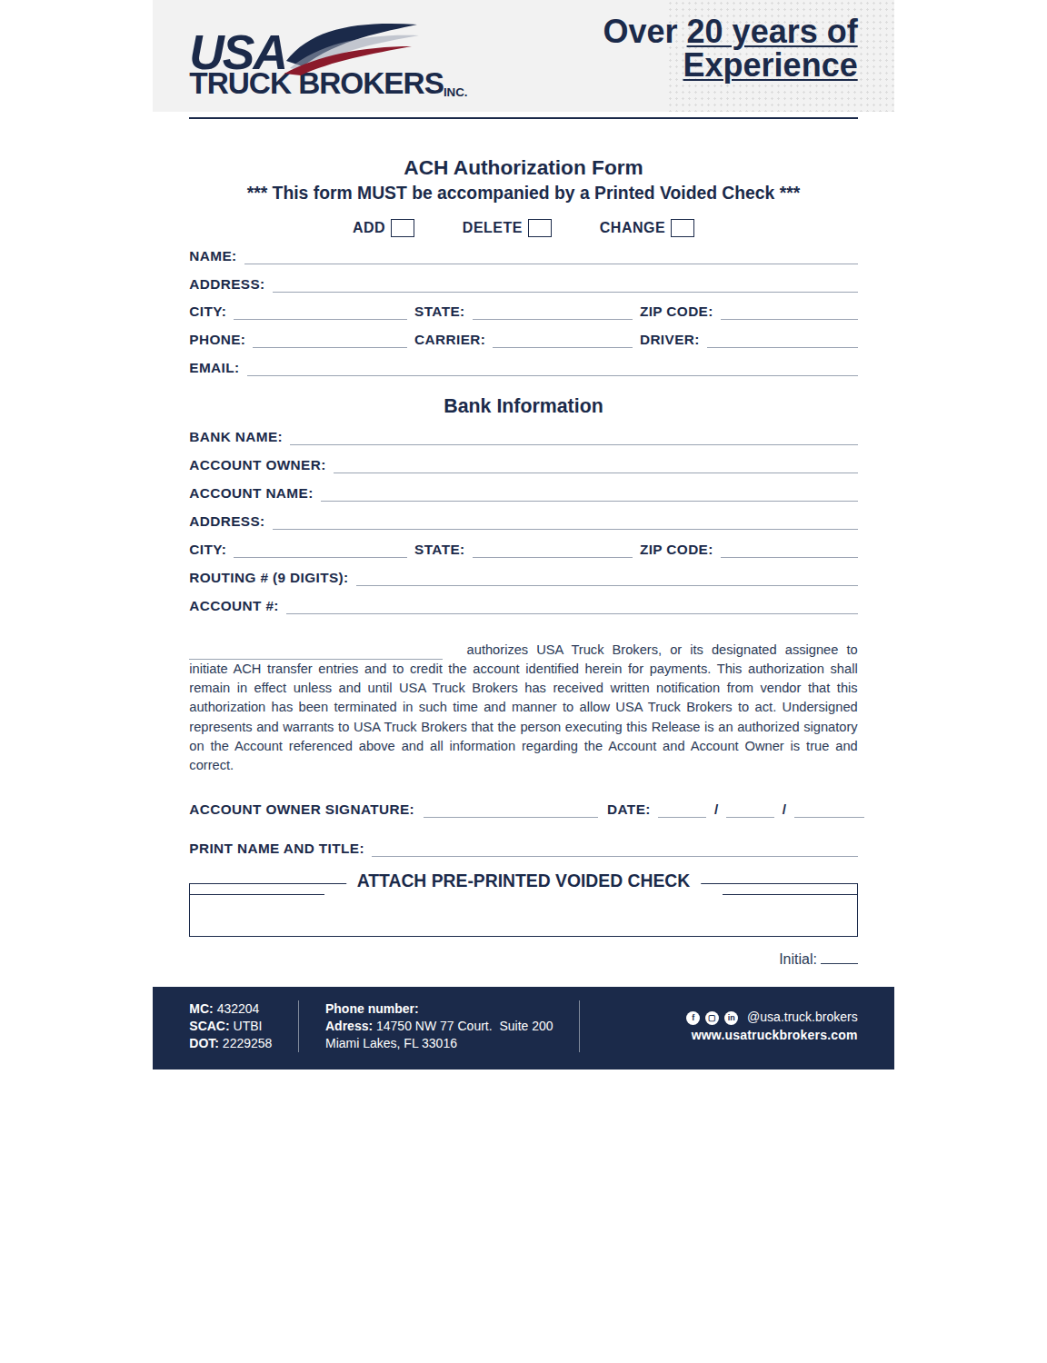USA
TRUCK BROKERS INC.
Over 20 years of
Experience
ACH Authorization Form
*** This form MUST be accompanied by a Printed Voided Check ***
ADD DELETE CHANGE
NAME:
ADDRESS:
CITY:
STATE:
ZIP CODE:
PHONE:
CARRIER:
DRIVER:
EMAIL:
Bank Information
BANK NAME:
ACCOUNT OWNER:
ACCOUNT NAME:
ADDRESS:
CITY:
STATE:
ZIP CODE:
ROUTING # (9 DIGITS):
ACCOUNT #:
authorizes USA Truck Brokers, or its designated assignee to initiate ACH transfer entries and to credit the account identified herein for payments. This authorization shall remain in effect unless and until USA Truck Brokers has received written notification from vendor that this authorization has been terminated in such time and manner to allow USA Truck Brokers to act. Undersigned represents and warrants to USA Truck Brokers that the person executing this Release is an authorized signatory on the Account referenced above and all information regarding the Account and Account Owner is true and correct.
ACCOUNT OWNER SIGNATURE: DATE: / /
PRINT NAME AND TITLE:
ATTACH PRE-PRINTED VOIDED CHECK
Initial:
MC: 432204
SCAC: UTBI
DOT: 2229258
Phone number:
Adress: 14750 NW 77 Court. Suite 200
Miami Lakes, FL 33016
f ▢ in @usa.truck.brokers
www.usatruckbrokers.com